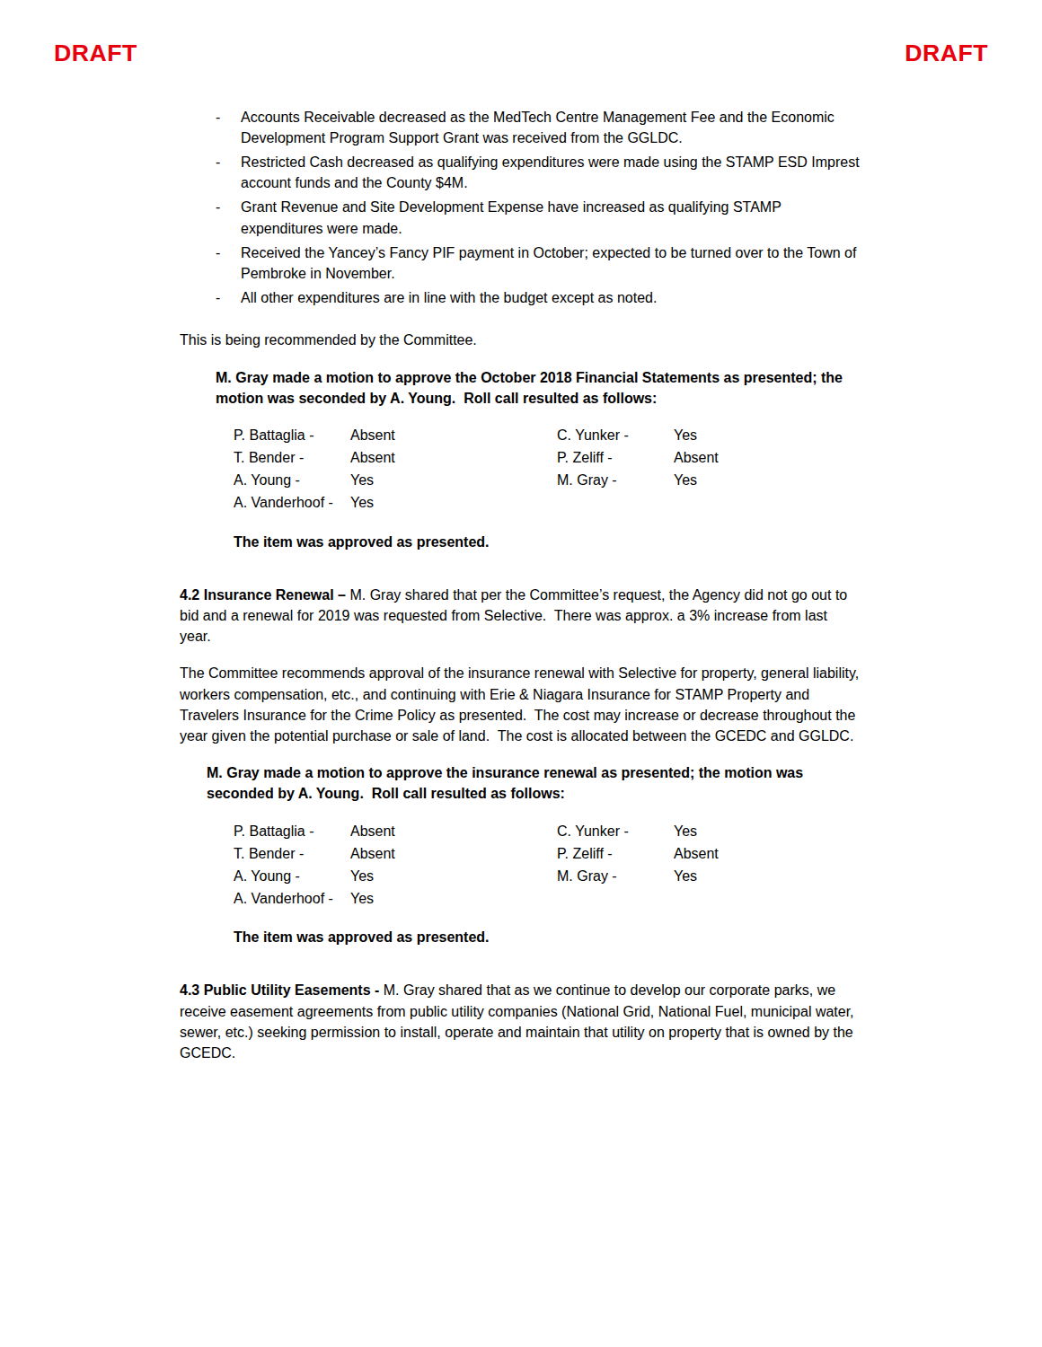DRAFT DRAFT
Accounts Receivable decreased as the MedTech Centre Management Fee and the Economic Development Program Support Grant was received from the GGLDC.
Restricted Cash decreased as qualifying expenditures were made using the STAMP ESD Imprest account funds and the County $4M.
Grant Revenue and Site Development Expense have increased as qualifying STAMP expenditures were made.
Received the Yancey’s Fancy PIF payment in October; expected to be turned over to the Town of Pembroke in November.
All other expenditures are in line with the budget except as noted.
This is being recommended by the Committee.
M. Gray made a motion to approve the October 2018 Financial Statements as presented; the motion was seconded by A. Young. Roll call resulted as follows:
| P. Battaglia - | Absent | | C. Yunker - | Yes |
| T. Bender - | Absent | | P. Zeliff - | Absent |
| A. Young - | Yes | | M. Gray - | Yes |
| A. Vanderhoof - | Yes | | | |
The item was approved as presented.
4.2 Insurance Renewal – M. Gray shared that per the Committee’s request, the Agency did not go out to bid and a renewal for 2019 was requested from Selective. There was approx. a 3% increase from last year.
The Committee recommends approval of the insurance renewal with Selective for property, general liability, workers compensation, etc., and continuing with Erie & Niagara Insurance for STAMP Property and Travelers Insurance for the Crime Policy as presented. The cost may increase or decrease throughout the year given the potential purchase or sale of land. The cost is allocated between the GCEDC and GGLDC.
M. Gray made a motion to approve the insurance renewal as presented; the motion was seconded by A. Young. Roll call resulted as follows:
| P. Battaglia - | Absent | | C. Yunker - | Yes |
| T. Bender - | Absent | | P. Zeliff - | Absent |
| A. Young - | Yes | | M. Gray - | Yes |
| A. Vanderhoof - | Yes | | | |
The item was approved as presented.
4.3 Public Utility Easements - M. Gray shared that as we continue to develop our corporate parks, we receive easement agreements from public utility companies (National Grid, National Fuel, municipal water, sewer, etc.) seeking permission to install, operate and maintain that utility on property that is owned by the GCEDC.